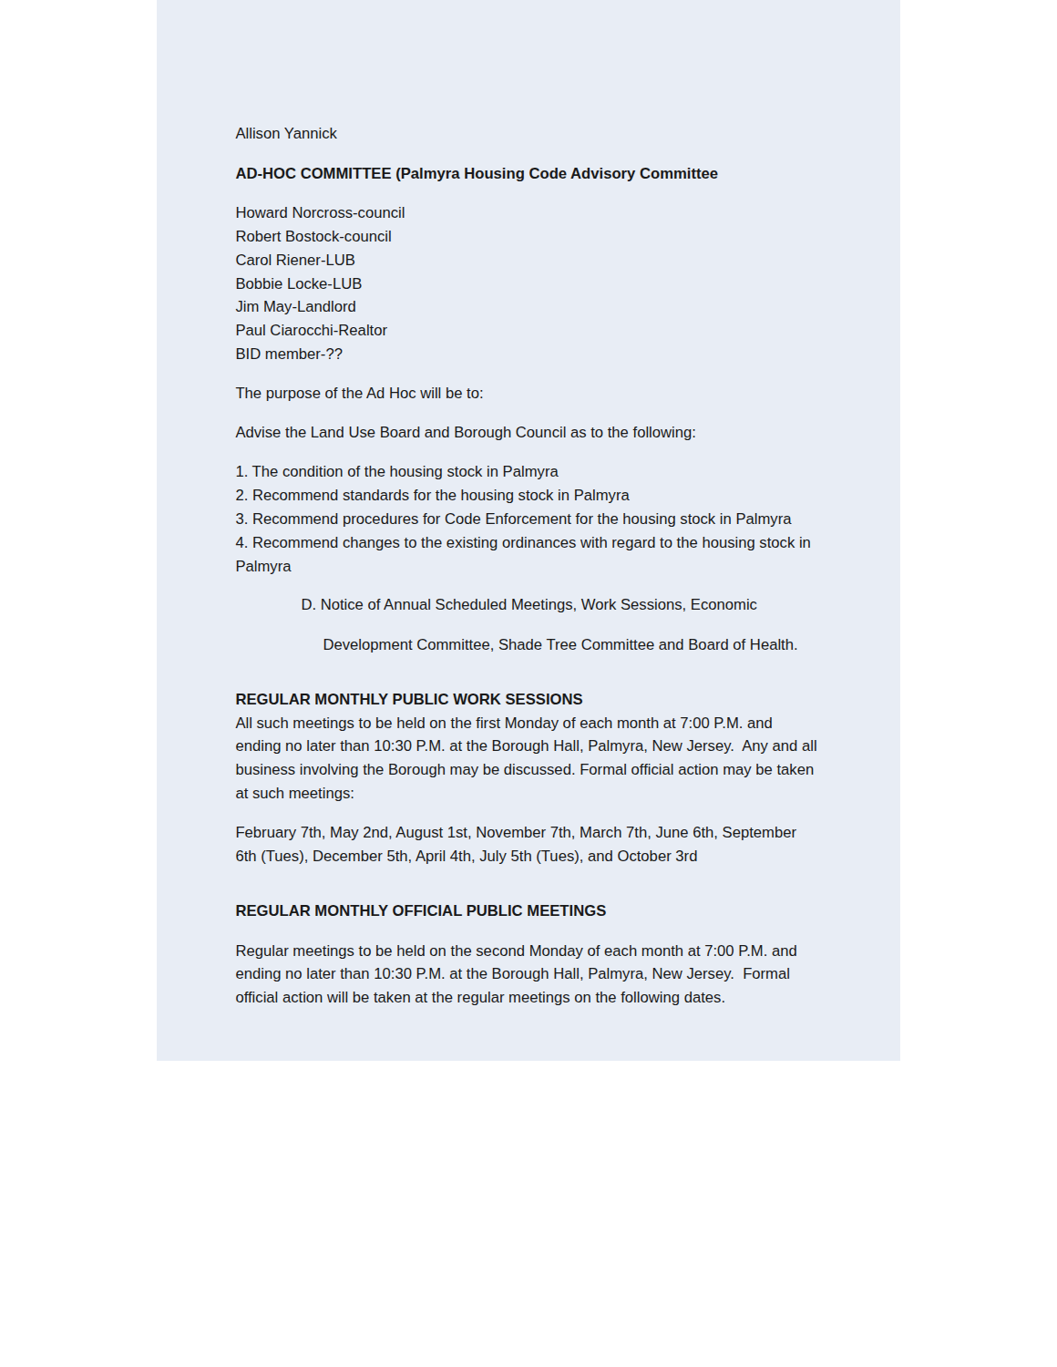Allison Yannick
AD-HOC COMMITTEE (Palmyra Housing Code Advisory Committee
Howard Norcross-council
Robert Bostock-council
Carol Riener-LUB
Bobbie Locke-LUB
Jim May-Landlord
Paul Ciarocchi-Realtor
BID member-??
The purpose of the Ad Hoc will be to:
Advise the Land Use Board and Borough Council as to the following:
1. The condition of the housing stock in Palmyra
2. Recommend standards for the housing stock in Palmyra
3. Recommend procedures for Code Enforcement for the housing stock in Palmyra
4. Recommend changes to the existing ordinances with regard to the housing stock in Palmyra
D. Notice of Annual Scheduled Meetings, Work Sessions, Economic
Development Committee, Shade Tree Committee and Board of Health.
REGULAR MONTHLY PUBLIC WORK SESSIONS
All such meetings to be held on the first Monday of each month at 7:00 P.M. and ending no later than 10:30 P.M. at the Borough Hall, Palmyra, New Jersey. Any and all business involving the Borough may be discussed. Formal official action may be taken at such meetings:
February 7th, May 2nd, August 1st, November 7th, March 7th, June 6th, September 6th (Tues), December 5th, April 4th, July 5th (Tues), and October 3rd
REGULAR MONTHLY OFFICIAL PUBLIC MEETINGS
Regular meetings to be held on the second Monday of each month at 7:00 P.M. and ending no later than 10:30 P.M. at the Borough Hall, Palmyra, New Jersey. Formal official action will be taken at the regular meetings on the following dates.